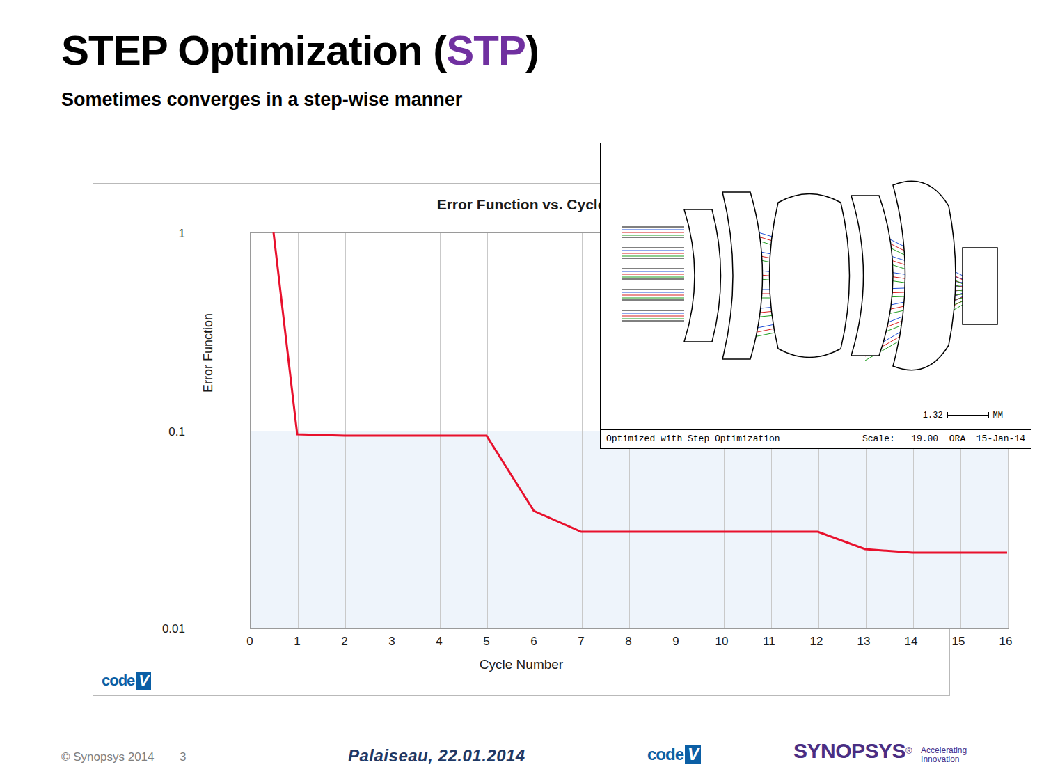STEP Optimization (STP)
Sometimes converges in a step-wise manner
Error Function vs. Cycle
1
0.1
0.01
Error Function
0
1
2
3
4
5
6
7
8
9
10
11
12
13
14
15
16
Cycle Number
codeV
1.32 MM
Optimized with Step Optimization
Scale: 19.00 ORA 15-Jan-14
© Synopsys 2014
3
Palaiseau, 22.01.2014
codeV
SYNOPSYS® Accelerating
Innovation